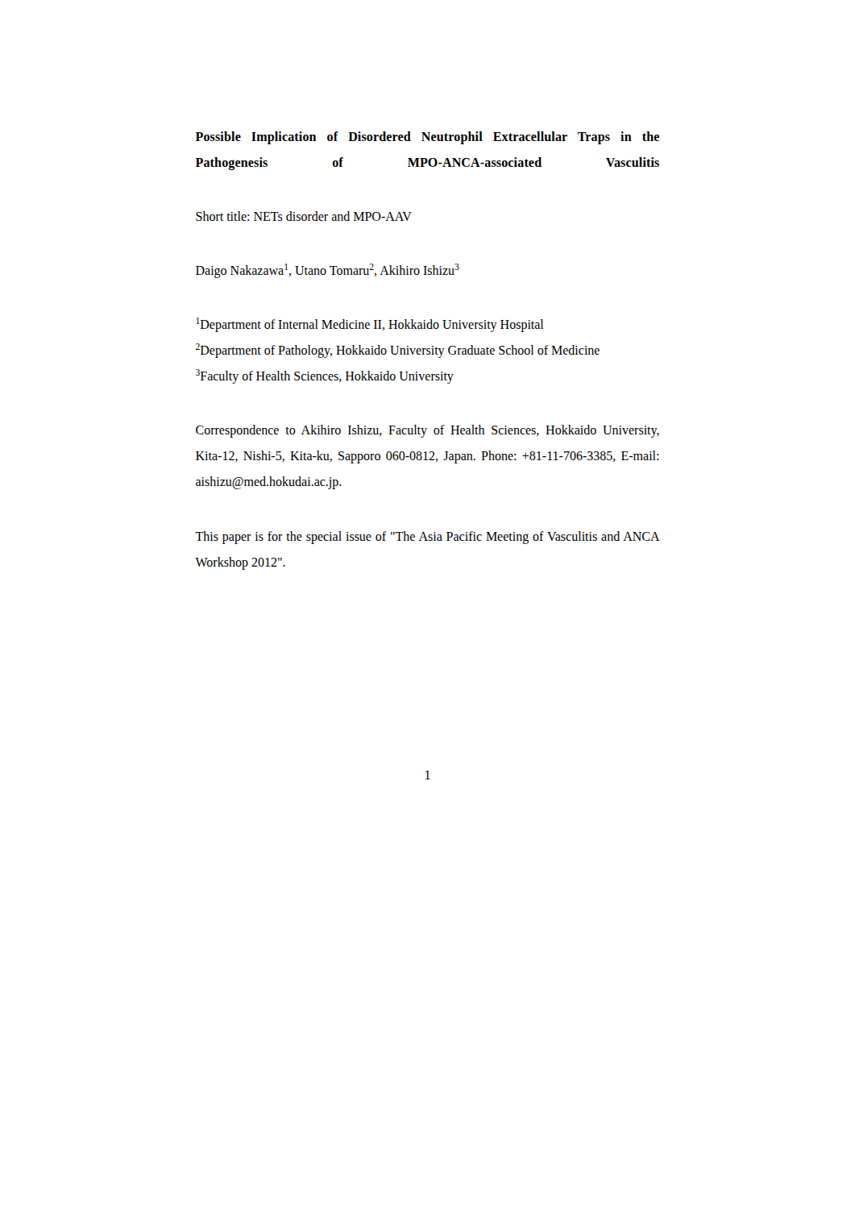Possible Implication of Disordered Neutrophil Extracellular Traps in the Pathogenesis of MPO-ANCA-associated Vasculitis
Short title: NETs disorder and MPO-AAV
Daigo Nakazawa1, Utano Tomaru2, Akihiro Ishizu3
1Department of Internal Medicine II, Hokkaido University Hospital
2Department of Pathology, Hokkaido University Graduate School of Medicine
3Faculty of Health Sciences, Hokkaido University
Correspondence to Akihiro Ishizu, Faculty of Health Sciences, Hokkaido University, Kita-12, Nishi-5, Kita-ku, Sapporo 060-0812, Japan. Phone: +81-11-706-3385, E-mail: aishizu@med.hokudai.ac.jp.
This paper is for the special issue of "The Asia Pacific Meeting of Vasculitis and ANCA Workshop 2012".
1